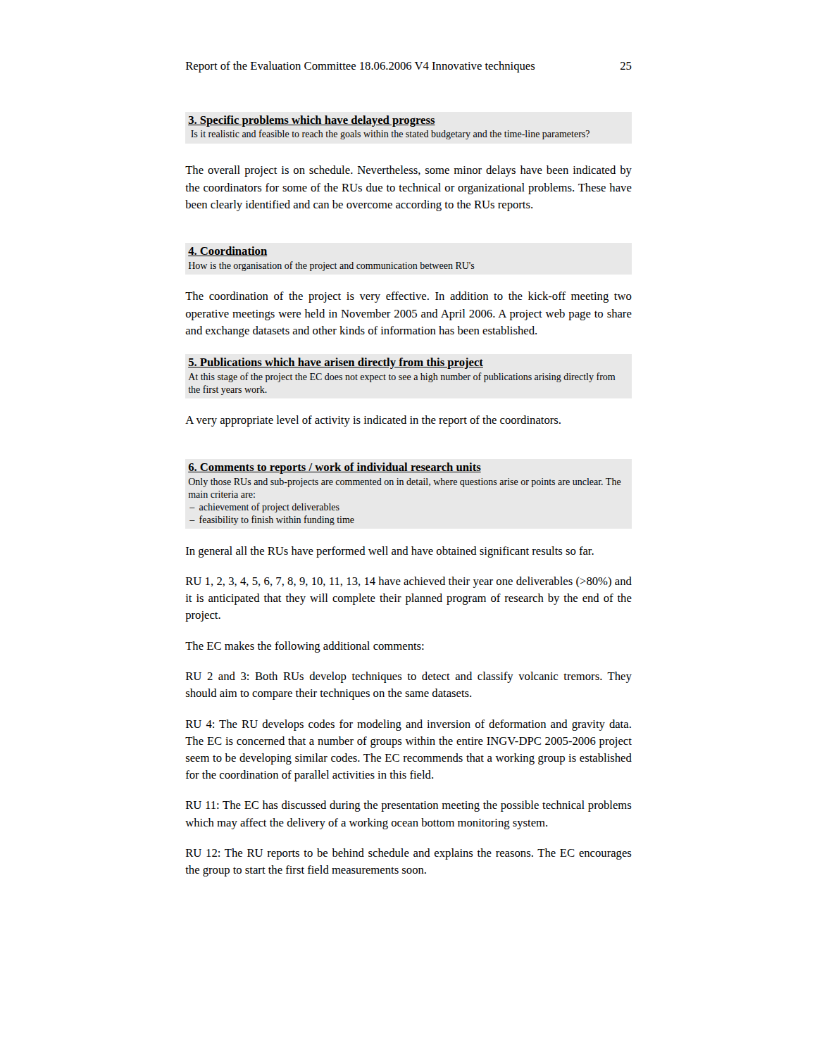Report of the Evaluation Committee 18.06.2006 V4 Innovative techniques
25
3. Specific problems which have delayed progress
Is it realistic and feasible to reach the goals within the stated budgetary and the time-line parameters?
The overall project is on schedule. Nevertheless, some minor delays have been indicated by the coordinators for some of the RUs due to technical or organizational problems. These have been clearly identified and can be overcome according to the RUs reports.
4. Coordination
How is the organisation of the project and communication between RU's
The coordination of the project is very effective. In addition to the kick-off meeting two operative meetings were held in November 2005 and April 2006. A project web page to share and exchange datasets and other kinds of information has been established.
5. Publications which have arisen directly from this project
At this stage of the project the EC does not expect to see a high number of publications arising directly from the first years work.
A very appropriate level of activity is indicated in the report of the coordinators.
6. Comments to reports / work of individual research units
Only those RUs and sub-projects are commented on in detail, where questions arise or points are unclear. The main criteria are:
achievement of project deliverables
feasibility to finish within funding time
In general all the RUs have performed well and have obtained significant results so far.
RU 1, 2, 3, 4, 5, 6, 7, 8, 9, 10, 11, 13, 14 have achieved their year one deliverables (>80%) and it is anticipated that they will complete their planned program of research by the end of the project.
The EC makes the following additional comments:
RU 2 and 3: Both RUs develop techniques to detect and classify volcanic tremors. They should aim to compare their techniques on the same datasets.
RU 4: The RU develops codes for modeling and inversion of deformation and gravity data. The EC is concerned that a number of groups within the entire INGV-DPC 2005-2006 project seem to be developing similar codes. The EC recommends that a working group is established for the coordination of parallel activities in this field.
RU 11: The EC has discussed during the presentation meeting the possible technical problems which may affect the delivery of a working ocean bottom monitoring system.
RU 12: The RU reports to be behind schedule and explains the reasons. The EC encourages the group to start the first field measurements soon.